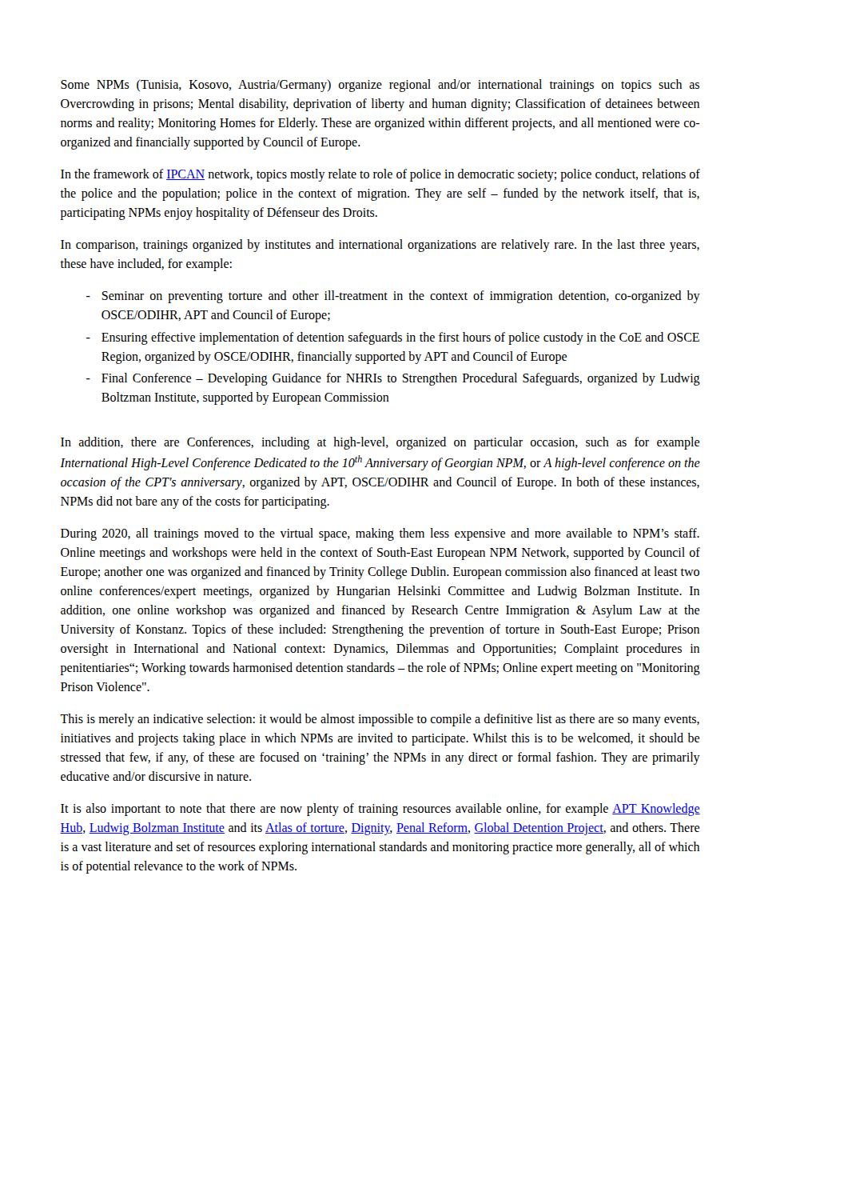Some NPMs (Tunisia, Kosovo, Austria/Germany) organize regional and/or international trainings on topics such as Overcrowding in prisons; Mental disability, deprivation of liberty and human dignity; Classification of detainees between norms and reality; Monitoring Homes for Elderly. These are organized within different projects, and all mentioned were co-organized and financially supported by Council of Europe.
In the framework of IPCAN network, topics mostly relate to role of police in democratic society; police conduct, relations of the police and the population; police in the context of migration. They are self – funded by the network itself, that is, participating NPMs enjoy hospitality of Défenseur des Droits.
In comparison, trainings organized by institutes and international organizations are relatively rare. In the last three years, these have included, for example:
Seminar on preventing torture and other ill-treatment in the context of immigration detention, co-organized by OSCE/ODIHR, APT and Council of Europe;
Ensuring effective implementation of detention safeguards in the first hours of police custody in the CoE and OSCE Region, organized by OSCE/ODIHR, financially supported by APT and Council of Europe
Final Conference – Developing Guidance for NHRIs to Strengthen Procedural Safeguards, organized by Ludwig Boltzman Institute, supported by European Commission
In addition, there are Conferences, including at high-level, organized on particular occasion, such as for example International High-Level Conference Dedicated to the 10th Anniversary of Georgian NPM, or A high-level conference on the occasion of the CPT's anniversary, organized by APT, OSCE/ODIHR and Council of Europe. In both of these instances, NPMs did not bare any of the costs for participating.
During 2020, all trainings moved to the virtual space, making them less expensive and more available to NPM’s staff. Online meetings and workshops were held in the context of South-East European NPM Network, supported by Council of Europe; another one was organized and financed by Trinity College Dublin. European commission also financed at least two online conferences/expert meetings, organized by Hungarian Helsinki Committee and Ludwig Bolzman Institute. In addition, one online workshop was organized and financed by Research Centre Immigration & Asylum Law at the University of Konstanz. Topics of these included: Strengthening the prevention of torture in South-East Europe; Prison oversight in International and National context: Dynamics, Dilemmas and Opportunities; Complaint procedures in penitentiaries“; Working towards harmonised detention standards – the role of NPMs; Online expert meeting on "Monitoring Prison Violence".
This is merely an indicative selection: it would be almost impossible to compile a definitive list as there are so many events, initiatives and projects taking place in which NPMs are invited to participate. Whilst this is to be welcomed, it should be stressed that few, if any, of these are focused on ‘training’ the NPMs in any direct or formal fashion. They are primarily educative and/or discursive in nature.
It is also important to note that there are now plenty of training resources available online, for example APT Knowledge Hub, Ludwig Bolzman Institute and its Atlas of torture, Dignity, Penal Reform, Global Detention Project, and others. There is a vast literature and set of resources exploring international standards and monitoring practice more generally, all of which is of potential relevance to the work of NPMs.